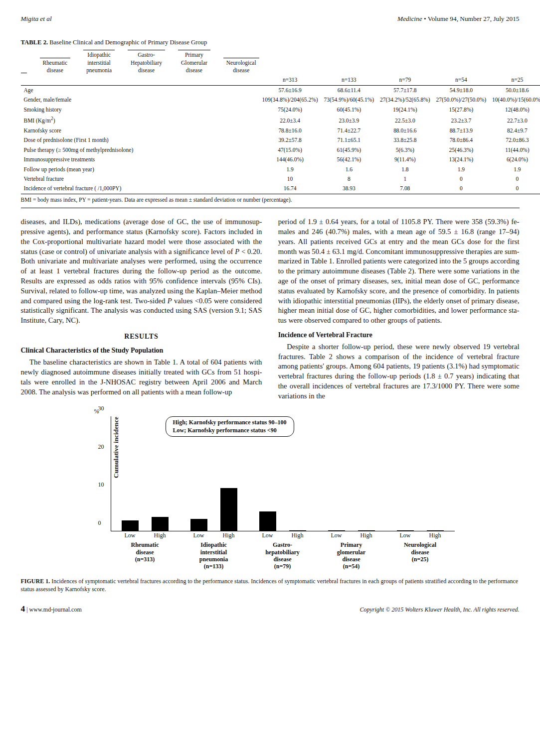Migita et al
Medicine • Volume 94, Number 27, July 2015
TABLE 2. Baseline Clinical and Demographic of Primary Disease Group
| | Rheumatic disease | Idiopathic interstitial pneumonia | Gastro-Hepatobiliary disease | Primary Glomerular disease | Neurological disease |
| --- | --- | --- | --- | --- | --- |
| | n=313 | n=133 | n=79 | n=54 | n=25 |
| Age | 57.6±16.9 | 68.6±11.4 | 57.7±17.8 | 54.9±18.0 | 50.0±18.6 |
| Gender, male/female | 109(34.8%)/204(65.2%) | 73(54.9%)/60(45.1%) | 27(34.2%)/52(65.8%) | 27(50.0%)/27(50.0%) | 10(40.0%)/15(60.0%) |
| Smoking history | 75(24.0%) | 60(45.1%) | 19(24.1%) | 15(27.8%) | 12(48.0%) |
| BMI (Kg/m 2 ) | 22.0±3.4 | 23.0±3.9 | 22.5±3.0 | 23.2±3.7 | 22.7±3.0 |
| Karnofsky score | 78.8±16.0 | 71.4±22.7 | 88.0±16.6 | 88.7±13.9 | 82.4±9.7 |
| Dose of prednisolone (First 1 month) | 39.2±57.8 | 71.1±65.1 | 33.8±25.8 | 78.0±86.4 | 72.0±86.3 |
| Pulse therapy (≥ 500mg of methylprednisolone) | 47(15.0%) | 61(45.9%) | 5(6.3%) | 25(46.3%) | 11(44.0%) |
| Immunosuppressive treatments | 144(46.0%) | 56(42.1%) | 9(11.4%) | 13(24.1%) | 6(24.0%) |
| Follow up periods (mean year) | 1.9 | 1.6 | 1.8 | 1.9 | 1.9 |
| Vertebral fracture | 10 | 8 | 1 | 0 | 0 |
| Incidence of vertebral fracture ( /1,000PY) | 16.74 | 38.93 | 7.08 | 0 | 0 |
BMI = body mass index, PY = patient-years. Data are expressed as mean ± standard deviation or number (percentage).
diseases, and ILDs), medications (average dose of GC, the use of immunosuppressive agents), and performance status (Karnofsky score). Factors included in the Cox-proportional multivariate hazard model were those associated with the status (case or control) of univariate analysis with a significance level of P < 0.20. Both univariate and multivariate analyses were performed, using the occurrence of at least 1 vertebral fractures during the follow-up period as the outcome. Results are expressed as odds ratios with 95% confidence intervals (95% CIs). Survival, related to follow-up time, was analyzed using the Kaplan–Meier method and compared using the log-rank test. Two-sided P values <0.05 were considered statistically significant. The analysis was conducted using SAS (version 9.1; SAS Institute, Cary, NC).
RESULTS
Clinical Characteristics of the Study Population
The baseline characteristics are shown in Table 1. A total of 604 patients with newly diagnosed autoimmune diseases initially treated with GCs from 51 hospitals were enrolled in the J-NHOSAC registry between April 2006 and March 2008. The analysis was performed on all patients with a mean follow-up
period of 1.9 ± 0.64 years, for a total of 1105.8 PY. There were 358 (59.3%) females and 246 (40.7%) males, with a mean age of 59.5 ± 16.8 (range 17–94) years. All patients received GCs at entry and the mean GCs dose for the first month was 50.4 ± 63.1 mg/d. Concomitant immunosuppressive therapies are summarized in Table 1. Enrolled patients were categorized into the 5 groups according to the primary autoimmune diseases (Table 2). There were some variations in the age of the onset of primary diseases, sex, initial mean dose of GC, performance status evaluated by Karnofsky score, and the presence of comorbidity. In patients with idiopathic interstitial pneumonias (IIPs), the elderly onset of primary disease, higher mean initial dose of GC, higher comorbidities, and lower performance status were observed compared to other groups of patients.
Incidence of Vertebral Fracture
Despite a shorter follow-up period, these were newly observed 19 vertebral fractures. Table 2 shows a comparison of the incidence of vertebral fracture among patients' groups. Among 604 patients, 19 patients (3.1%) had symptomatic vertebral fractures during the follow-up periods (1.8 ± 0.7 years) indicating that the overall incidences of vertebral fractures are 17.3/1000 PY. There were some variations in the
High; Karnofsky performance status 90–100
Low; Karnofsky performance status <90
Cumulative incidence
%
30
20
10
0
Low
High
Low
High
Low
High
Low
High
Low
High
Rheumatic
disease
(n=313)
Idiopathic
interstitial
pneumonia
(n=133)
Gastro-
hepatobiliary
disease
(n=79)
Primary
glomerular
disease
(n=54)
Neurological
disease
(n=25)
FIGURE 1. Incidences of symptomatic vertebral fractures according to the performance status. Incidences of symptomatic vertebral fractures in each groups of patients stratified according to the performance status assessed by Karnofsky score.
4 | www.md-journal.com
Copyright © 2015 Wolters Kluwer Health, Inc. All rights reserved.